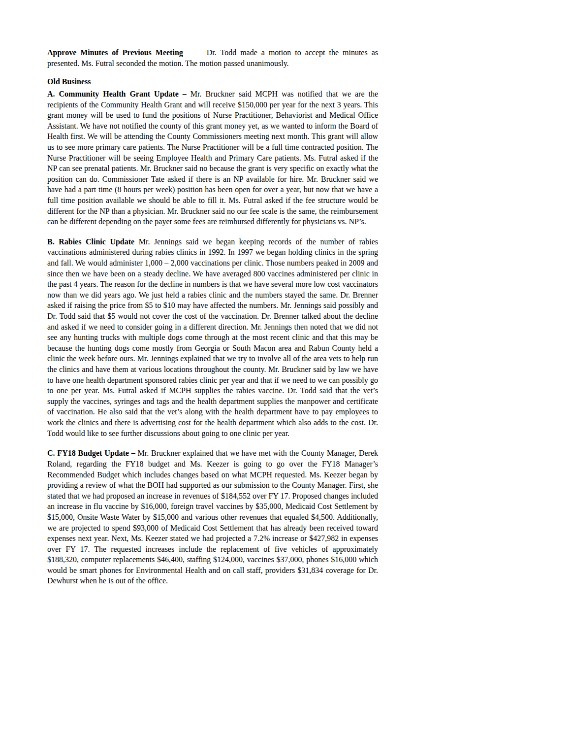Approve Minutes of Previous Meeting Dr. Todd made a motion to accept the minutes as presented. Ms. Futral seconded the motion. The motion passed unanimously.
Old Business
A. Community Health Grant Update – Mr. Bruckner said MCPH was notified that we are the recipients of the Community Health Grant and will receive $150,000 per year for the next 3 years. This grant money will be used to fund the positions of Nurse Practitioner, Behaviorist and Medical Office Assistant. We have not notified the county of this grant money yet, as we wanted to inform the Board of Health first. We will be attending the County Commissioners meeting next month. This grant will allow us to see more primary care patients. The Nurse Practitioner will be a full time contracted position. The Nurse Practitioner will be seeing Employee Health and Primary Care patients. Ms. Futral asked if the NP can see prenatal patients. Mr. Bruckner said no because the grant is very specific on exactly what the position can do. Commissioner Tate asked if there is an NP available for hire. Mr. Bruckner said we have had a part time (8 hours per week) position has been open for over a year, but now that we have a full time position available we should be able to fill it. Ms. Futral asked if the fee structure would be different for the NP than a physician. Mr. Bruckner said no our fee scale is the same, the reimbursement can be different depending on the payer some fees are reimbursed differently for physicians vs. NP’s.
B. Rabies Clinic Update Mr. Jennings said we began keeping records of the number of rabies vaccinations administered during rabies clinics in 1992. In 1997 we began holding clinics in the spring and fall. We would administer 1,000 – 2,000 vaccinations per clinic. Those numbers peaked in 2009 and since then we have been on a steady decline. We have averaged 800 vaccines administered per clinic in the past 4 years. The reason for the decline in numbers is that we have several more low cost vaccinators now than we did years ago. We just held a rabies clinic and the numbers stayed the same. Dr. Brenner asked if raising the price from $5 to $10 may have affected the numbers. Mr. Jennings said possibly and Dr. Todd said that $5 would not cover the cost of the vaccination. Dr. Brenner talked about the decline and asked if we need to consider going in a different direction. Mr. Jennings then noted that we did not see any hunting trucks with multiple dogs come through at the most recent clinic and that this may be because the hunting dogs come mostly from Georgia or South Macon area and Rabun County held a clinic the week before ours. Mr. Jennings explained that we try to involve all of the area vets to help run the clinics and have them at various locations throughout the county. Mr. Bruckner said by law we have to have one health department sponsored rabies clinic per year and that if we need to we can possibly go to one per year. Ms. Futral asked if MCPH supplies the rabies vaccine. Dr. Todd said that the vet’s supply the vaccines, syringes and tags and the health department supplies the manpower and certificate of vaccination. He also said that the vet’s along with the health department have to pay employees to work the clinics and there is advertising cost for the health department which also adds to the cost. Dr. Todd would like to see further discussions about going to one clinic per year.
C. FY18 Budget Update – Mr. Bruckner explained that we have met with the County Manager, Derek Roland, regarding the FY18 budget and Ms. Keezer is going to go over the FY18 Manager’s Recommended Budget which includes changes based on what MCPH requested. Ms. Keezer began by providing a review of what the BOH had supported as our submission to the County Manager. First, she stated that we had proposed an increase in revenues of $184,552 over FY 17. Proposed changes included an increase in flu vaccine by $16,000, foreign travel vaccines by $35,000, Medicaid Cost Settlement by $15,000, Onsite Waste Water by $15,000 and various other revenues that equaled $4,500. Additionally, we are projected to spend $93,000 of Medicaid Cost Settlement that has already been received toward expenses next year. Next, Ms. Keezer stated we had projected a 7.2% increase or $427,982 in expenses over FY 17. The requested increases include the replacement of five vehicles of approximately $188,320, computer replacements $46,400, staffing $124,000, vaccines $37,000, phones $16,000 which would be smart phones for Environmental Health and on call staff, providers $31,834 coverage for Dr. Dewhurst when he is out of the office.